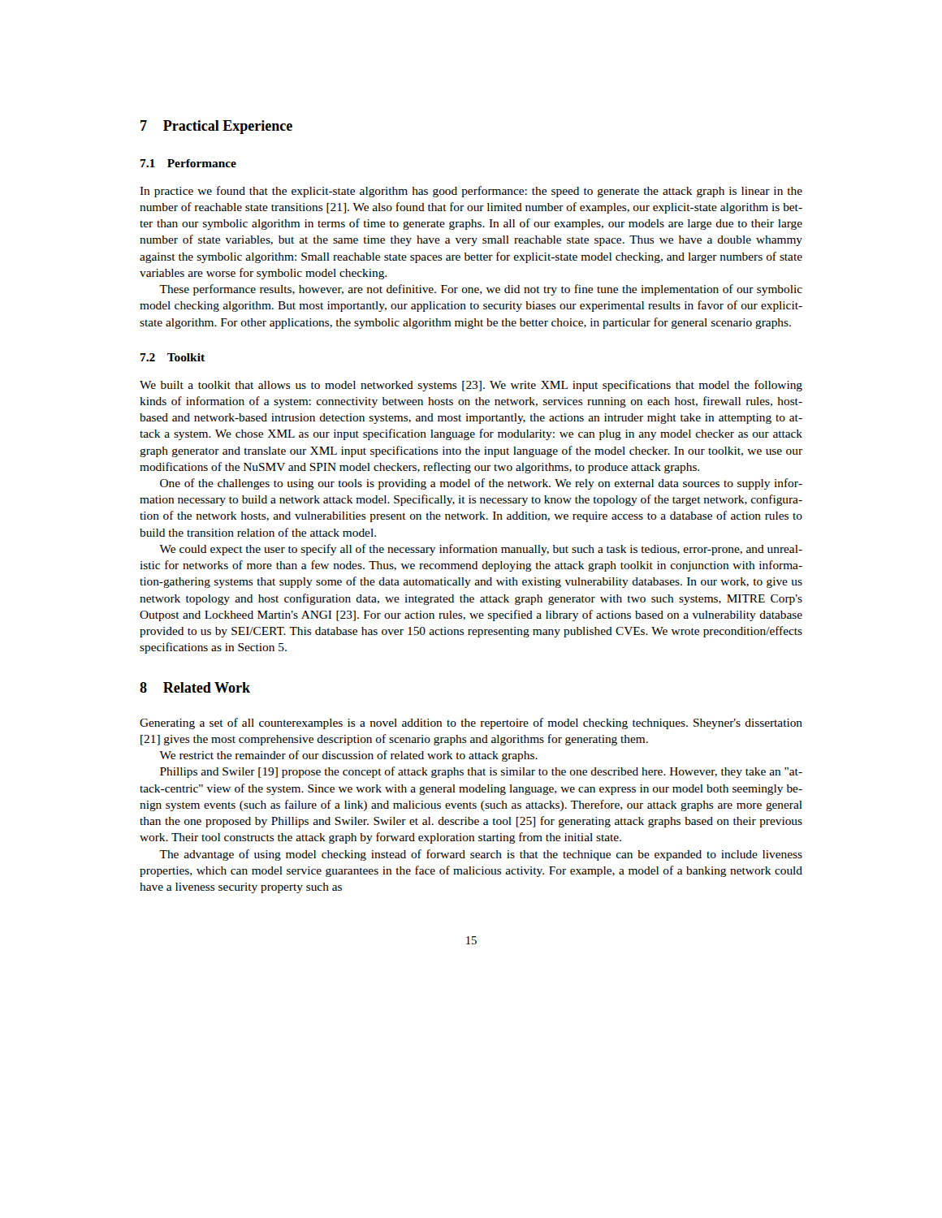7 Practical Experience
7.1 Performance
In practice we found that the explicit-state algorithm has good performance: the speed to generate the attack graph is linear in the number of reachable state transitions [21]. We also found that for our limited number of examples, our explicit-state algorithm is better than our symbolic algorithm in terms of time to generate graphs. In all of our examples, our models are large due to their large number of state variables, but at the same time they have a very small reachable state space. Thus we have a double whammy against the symbolic algorithm: Small reachable state spaces are better for explicit-state model checking, and larger numbers of state variables are worse for symbolic model checking.
These performance results, however, are not definitive. For one, we did not try to fine tune the implementation of our symbolic model checking algorithm. But most importantly, our application to security biases our experimental results in favor of our explicit-state algorithm. For other applications, the symbolic algorithm might be the better choice, in particular for general scenario graphs.
7.2 Toolkit
We built a toolkit that allows us to model networked systems [23]. We write XML input specifications that model the following kinds of information of a system: connectivity between hosts on the network, services running on each host, firewall rules, host-based and network-based intrusion detection systems, and most importantly, the actions an intruder might take in attempting to attack a system. We chose XML as our input specification language for modularity: we can plug in any model checker as our attack graph generator and translate our XML input specifications into the input language of the model checker. In our toolkit, we use our modifications of the NuSMV and SPIN model checkers, reflecting our two algorithms, to produce attack graphs.
One of the challenges to using our tools is providing a model of the network. We rely on external data sources to supply information necessary to build a network attack model. Specifically, it is necessary to know the topology of the target network, configuration of the network hosts, and vulnerabilities present on the network. In addition, we require access to a database of action rules to build the transition relation of the attack model.
We could expect the user to specify all of the necessary information manually, but such a task is tedious, error-prone, and unrealistic for networks of more than a few nodes. Thus, we recommend deploying the attack graph toolkit in conjunction with information-gathering systems that supply some of the data automatically and with existing vulnerability databases. In our work, to give us network topology and host configuration data, we integrated the attack graph generator with two such systems, MITRE Corp's Outpost and Lockheed Martin's ANGI [23]. For our action rules, we specified a library of actions based on a vulnerability database provided to us by SEI/CERT. This database has over 150 actions representing many published CVEs. We wrote precondition/effects specifications as in Section 5.
8 Related Work
Generating a set of all counterexamples is a novel addition to the repertoire of model checking techniques. Sheyner's dissertation [21] gives the most comprehensive description of scenario graphs and algorithms for generating them.
We restrict the remainder of our discussion of related work to attack graphs.
Phillips and Swiler [19] propose the concept of attack graphs that is similar to the one described here. However, they take an "attack-centric" view of the system. Since we work with a general modeling language, we can express in our model both seemingly benign system events (such as failure of a link) and malicious events (such as attacks). Therefore, our attack graphs are more general than the one proposed by Phillips and Swiler. Swiler et al. describe a tool [25] for generating attack graphs based on their previous work. Their tool constructs the attack graph by forward exploration starting from the initial state.
The advantage of using model checking instead of forward search is that the technique can be expanded to include liveness properties, which can model service guarantees in the face of malicious activity. For example, a model of a banking network could have a liveness security property such as
15